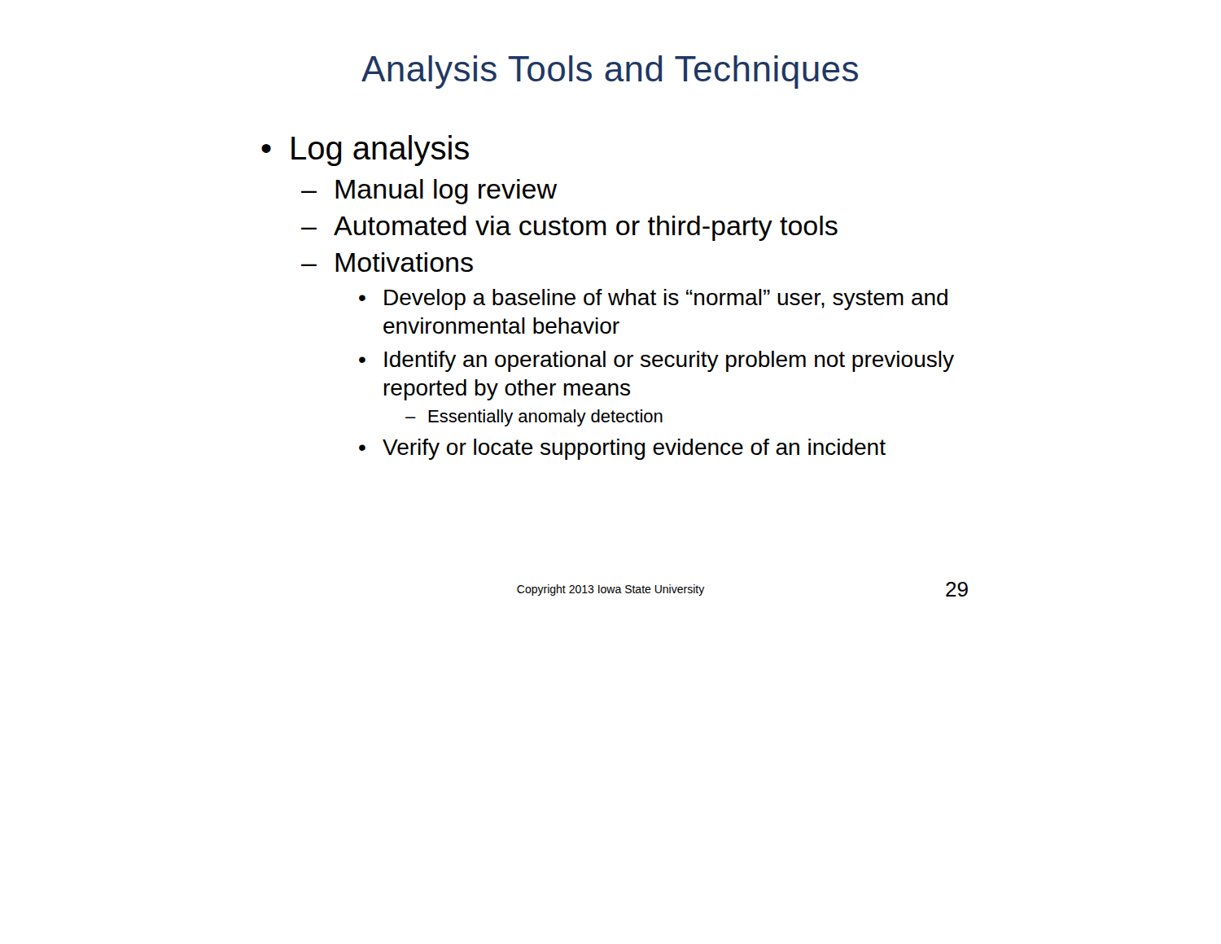Analysis Tools and Techniques
Log analysis
Manual log review
Automated via custom or third-party tools
Motivations
Develop a baseline of what is “normal” user, system and environmental behavior
Identify an operational or security problem not previously reported by other means
Essentially anomaly detection
Verify or locate supporting evidence of an incident
Copyright 2013 Iowa State University
29